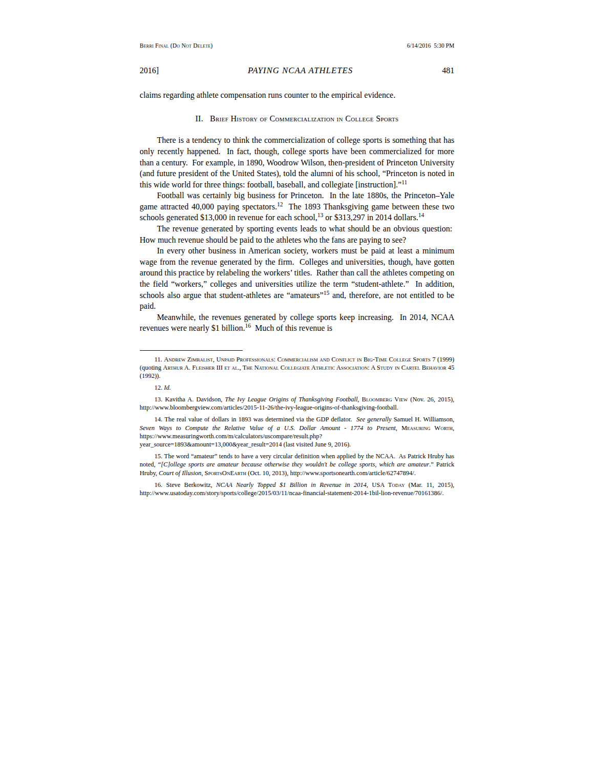Berri Final (Do Not Delete) 6/14/2016 5:30 PM
2016] PAYING NCAA ATHLETES 481
claims regarding athlete compensation runs counter to the empirical evidence.
II. Brief History of Commercialization in College Sports
There is a tendency to think the commercialization of college sports is something that has only recently happened. In fact, though, college sports have been commercialized for more than a century. For example, in 1890, Woodrow Wilson, then-president of Princeton University (and future president of the United States), told the alumni of his school, “Princeton is noted in this wide world for three things: football, baseball, and collegiate [instruction].”11
Football was certainly big business for Princeton. In the late 1880s, the Princeton–Yale game attracted 40,000 paying spectators.12 The 1893 Thanksgiving game between these two schools generated $13,000 in revenue for each school,13 or $313,297 in 2014 dollars.14
The revenue generated by sporting events leads to what should be an obvious question: How much revenue should be paid to the athletes who the fans are paying to see?
In every other business in American society, workers must be paid at least a minimum wage from the revenue generated by the firm. Colleges and universities, though, have gotten around this practice by relabeling the workers’ titles. Rather than call the athletes competing on the field “workers,” colleges and universities utilize the term “student-athlete.” In addition, schools also argue that student-athletes are “amateurs”15 and, therefore, are not entitled to be paid.
Meanwhile, the revenues generated by college sports keep increasing. In 2014, NCAA revenues were nearly $1 billion.16 Much of this revenue is
11. Andrew Zimbalist, Unpaid Professionals: Commercialism and Conflict in Big-Time College Sports 7 (1999) (quoting Arthur A. Fleisher III et al., The National Collegiate Athletic Association: A Study in Cartel Behavior 45 (1992)).
12. Id.
13. Kavitha A. Davidson, The Ivy League Origins of Thanksgiving Football, Bloomberg View (Nov. 26, 2015), http://www.bloombergview.com/articles/2015-11-26/the-ivy-league-origins-of-thanksgiving-football.
14. The real value of dollars in 1893 was determined via the GDP deflator. See generally Samuel H. Williamson, Seven Ways to Compute the Relative Value of a U.S. Dollar Amount - 1774 to Present, Measuring Worth, https://www.measuringworth.com/m/calculators/uscompare/result.php?year_source=1893&amount=13,000&year_result=2014 (last visited June 9, 2016).
15. The word “amateur” tends to have a very circular definition when applied by the NCAA. As Patrick Hruby has noted, “[C]ollege sports are amateur because otherwise they wouldn't be college sports, which are amateur.” Patrick Hruby, Court of Illusion, SportsOnEarth (Oct. 10, 2013), http://www.sportsonearth.com/article/62747894/.
16. Steve Berkowitz, NCAA Nearly Topped $1 Billion in Revenue in 2014, USA Today (Mar. 11, 2015), http://www.usatoday.com/story/sports/college/2015/03/11/ncaa-financial-statement-2014-1bil-lion-revenue/70161386/.